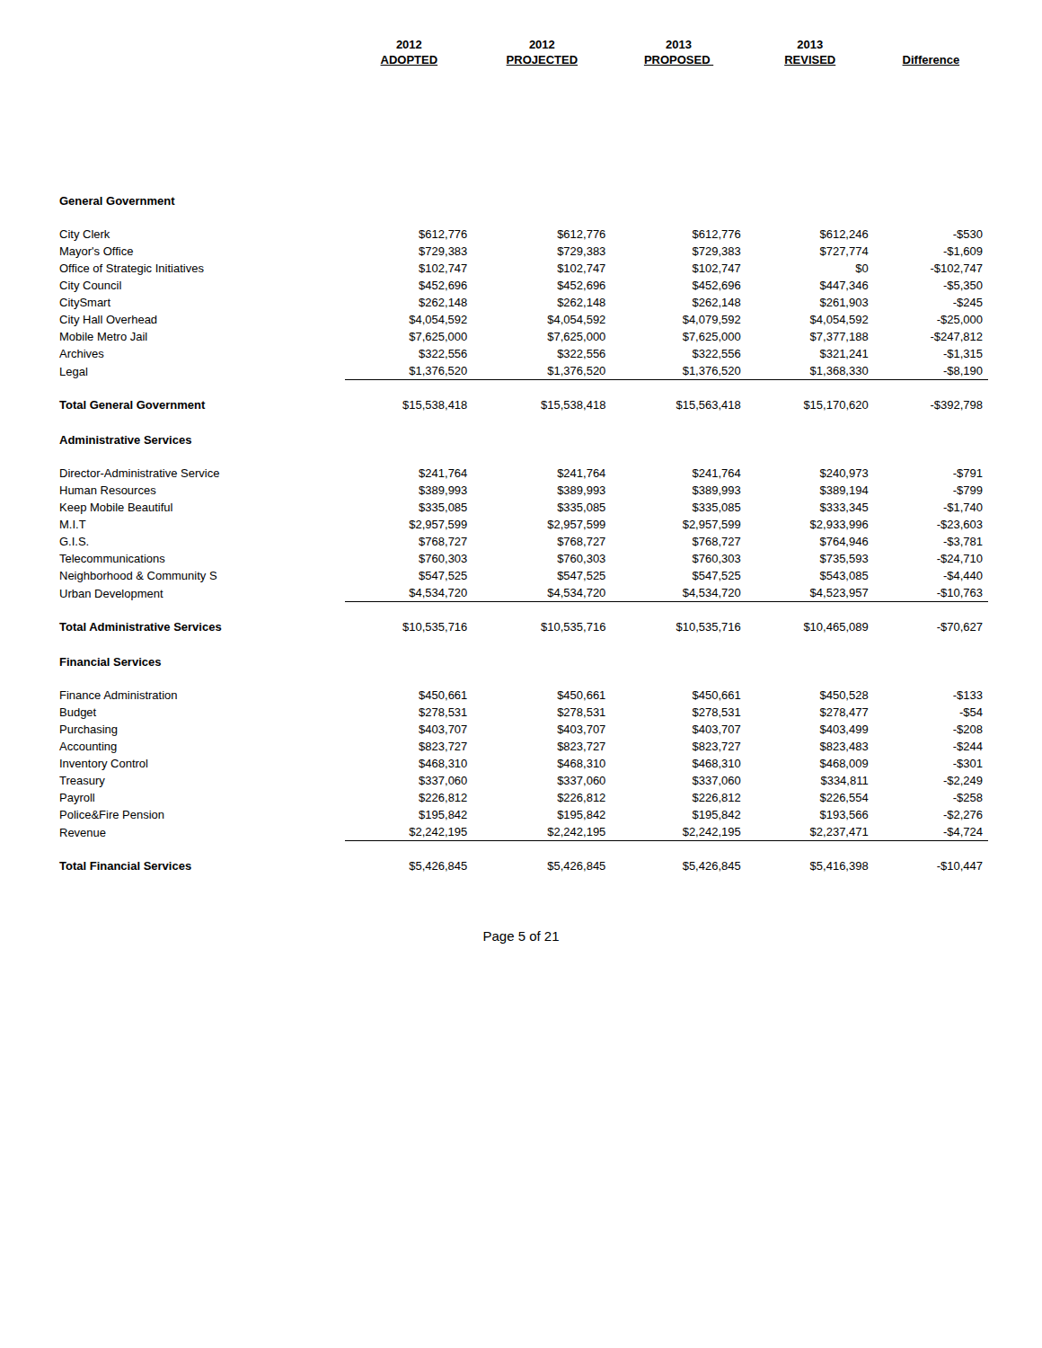| | 2012 | 2012 | 2013 | 2013 | |
| --- | --- | --- | --- | --- | --- |
| | ADOPTED | PROJECTED | PROPOSED | REVISED | Difference |
| General Government |
| City Clerk | $612,776 | $612,776 | $612,776 | $612,246 | -$530 |
| Mayor's Office | $729,383 | $729,383 | $729,383 | $727,774 | -$1,609 |
| Office of Strategic Initiatives | $102,747 | $102,747 | $102,747 | $0 | -$102,747 |
| City Council | $452,696 | $452,696 | $452,696 | $447,346 | -$5,350 |
| CitySmart | $262,148 | $262,148 | $262,148 | $261,903 | -$245 |
| City Hall Overhead | $4,054,592 | $4,054,592 | $4,079,592 | $4,054,592 | -$25,000 |
| Mobile Metro Jail | $7,625,000 | $7,625,000 | $7,625,000 | $7,377,188 | -$247,812 |
| Archives | $322,556 | $322,556 | $322,556 | $321,241 | -$1,315 |
| Legal | $1,376,520 | $1,376,520 | $1,376,520 | $1,368,330 | -$8,190 |
| Total General Government | $15,538,418 | $15,538,418 | $15,563,418 | $15,170,620 | -$392,798 |
| Administrative Services |
| Director-Administrative Service | $241,764 | $241,764 | $241,764 | $240,973 | -$791 |
| Human Resources | $389,993 | $389,993 | $389,993 | $389,194 | -$799 |
| Keep Mobile Beautiful | $335,085 | $335,085 | $335,085 | $333,345 | -$1,740 |
| M.I.T | $2,957,599 | $2,957,599 | $2,957,599 | $2,933,996 | -$23,603 |
| G.I.S. | $768,727 | $768,727 | $768,727 | $764,946 | -$3,781 |
| Telecommunications | $760,303 | $760,303 | $760,303 | $735,593 | -$24,710 |
| Neighborhood & Community S | $547,525 | $547,525 | $547,525 | $543,085 | -$4,440 |
| Urban Development | $4,534,720 | $4,534,720 | $4,534,720 | $4,523,957 | -$10,763 |
| Total Administrative Services | $10,535,716 | $10,535,716 | $10,535,716 | $10,465,089 | -$70,627 |
| Financial Services |
| Finance Administration | $450,661 | $450,661 | $450,661 | $450,528 | -$133 |
| Budget | $278,531 | $278,531 | $278,531 | $278,477 | -$54 |
| Purchasing | $403,707 | $403,707 | $403,707 | $403,499 | -$208 |
| Accounting | $823,727 | $823,727 | $823,727 | $823,483 | -$244 |
| Inventory Control | $468,310 | $468,310 | $468,310 | $468,009 | -$301 |
| Treasury | $337,060 | $337,060 | $337,060 | $334,811 | -$2,249 |
| Payroll | $226,812 | $226,812 | $226,812 | $226,554 | -$258 |
| Police&Fire Pension | $195,842 | $195,842 | $195,842 | $193,566 | -$2,276 |
| Revenue | $2,242,195 | $2,242,195 | $2,242,195 | $2,237,471 | -$4,724 |
| Total Financial Services | $5,426,845 | $5,426,845 | $5,426,845 | $5,416,398 | -$10,447 |
Page 5 of 21